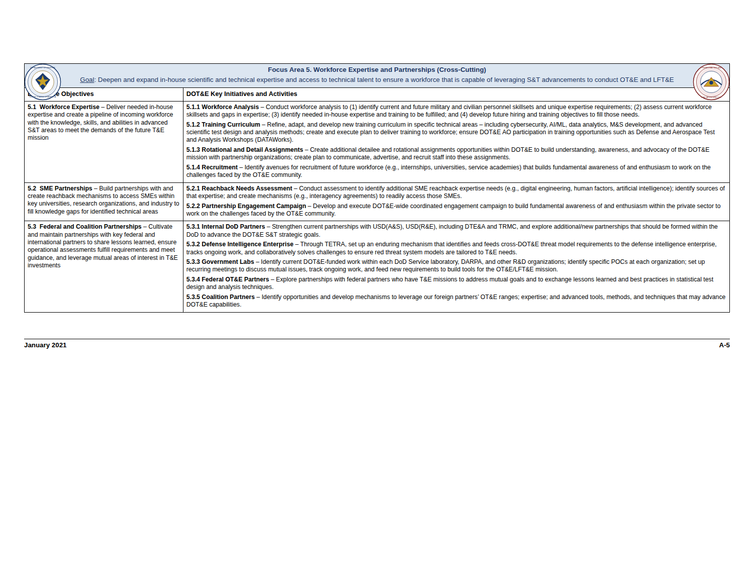DEPARTMENT OF DEFENSE UNITED STATES OF AMERICA
OPERATIONAL TEST AND EVALUATION DIRECTOR
| Focus Area 5. Workforce Expertise and Partnerships (Cross-Cutting) Goal : Deepen and expand in-house scientific and technical expertise and access to technical talent to ensure a workforce that is capable of leveraging S&T advancements to conduct OT&E and LFT&E |
| Enterprise Objectives | DOT&E Key Initiatives and Activities |
| 5.1 Workforce Expertise – Deliver needed in-house expertise and create a pipeline of incoming workforce with the knowledge, skills, and abilities in advanced S&T areas to meet the demands of the future T&E mission | 5.1.1 Workforce Analysis – Conduct workforce analysis to (1) identify current and future military and civilian personnel skillsets and unique expertise requirements; (2) assess current workforce skillsets and gaps in expertise; (3) identify needed in-house expertise and training to be fulfilled; and (4) develop future hiring and training objectives to fill those needs. 5.1.2 Training Curriculum – Refine, adapt, and develop new training curriculum in specific technical areas – including cybersecurity, AI/ML, data analytics, M&S development, and advanced scientific test design and analysis methods; create and execute plan to deliver training to workforce; ensure DOT&E AO participation in training opportunities such as Defense and Aerospace Test and Analysis Workshops (DATAWorks). 5.1.3 Rotational and Detail Assignments – Create additional detailee and rotational assignments opportunities within DOT&E to build understanding, awareness, and advocacy of the DOT&E mission with partnership organizations; create plan to communicate, advertise, and recruit staff into these assignments. 5.1.4 Recruitment – Identify avenues for recruitment of future workforce (e.g., internships, universities, service academies) that builds fundamental awareness of and enthusiasm to work on the challenges faced by the OT&E community. |
| 5.2 SME Partnerships – Build partnerships with and create reachback mechanisms to access SMEs within key universities, research organizations, and industry to fill knowledge gaps for identified technical areas | 5.2.1 Reachback Needs Assessment – Conduct assessment to identify additional SME reachback expertise needs (e.g., digital engineering, human factors, artificial intelligence); identify sources of that expertise; and create mechanisms (e.g., interagency agreements) to readily access those SMEs. 5.2.2 Partnership Engagement Campaign – Develop and execute DOT&E-wide coordinated engagement campaign to build fundamental awareness of and enthusiasm within the private sector to work on the challenges faced by the OT&E community. |
| 5.3 Federal and Coalition Partnerships – Cultivate and maintain partnerships with key federal and international partners to share lessons learned, ensure operational assessments fulfill requirements and meet guidance, and leverage mutual areas of interest in T&E investments | 5.3.1 Internal DoD Partners – Strengthen current partnerships with USD(A&S), USD(R&E), including DTE&A and TRMC, and explore additional/new partnerships that should be formed within the DoD to advance the DOT&E S&T strategic goals. 5.3.2 Defense Intelligence Enterprise – Through TETRA, set up an enduring mechanism that identifies and feeds cross-DOT&E threat model requirements to the defense intelligence enterprise, tracks ongoing work, and collaboratively solves challenges to ensure red threat system models are tailored to T&E needs. 5.3.3 Government Labs – Identify current DOT&E-funded work within each DoD Service laboratory, DARPA, and other R&D organizations; identify specific POCs at each organization; set up recurring meetings to discuss mutual issues, track ongoing work, and feed new requirements to build tools for the OT&E/LFT&E mission. 5.3.4 Federal OT&E Partners – Explore partnerships with federal partners who have T&E missions to address mutual goals and to exchange lessons learned and best practices in statistical test design and analysis techniques. 5.3.5 Coalition Partners – Identify opportunities and develop mechanisms to leverage our foreign partners’ OT&E ranges; expertise; and advanced tools, methods, and techniques that may advance DOT&E capabilities. |
January 2021 A-5